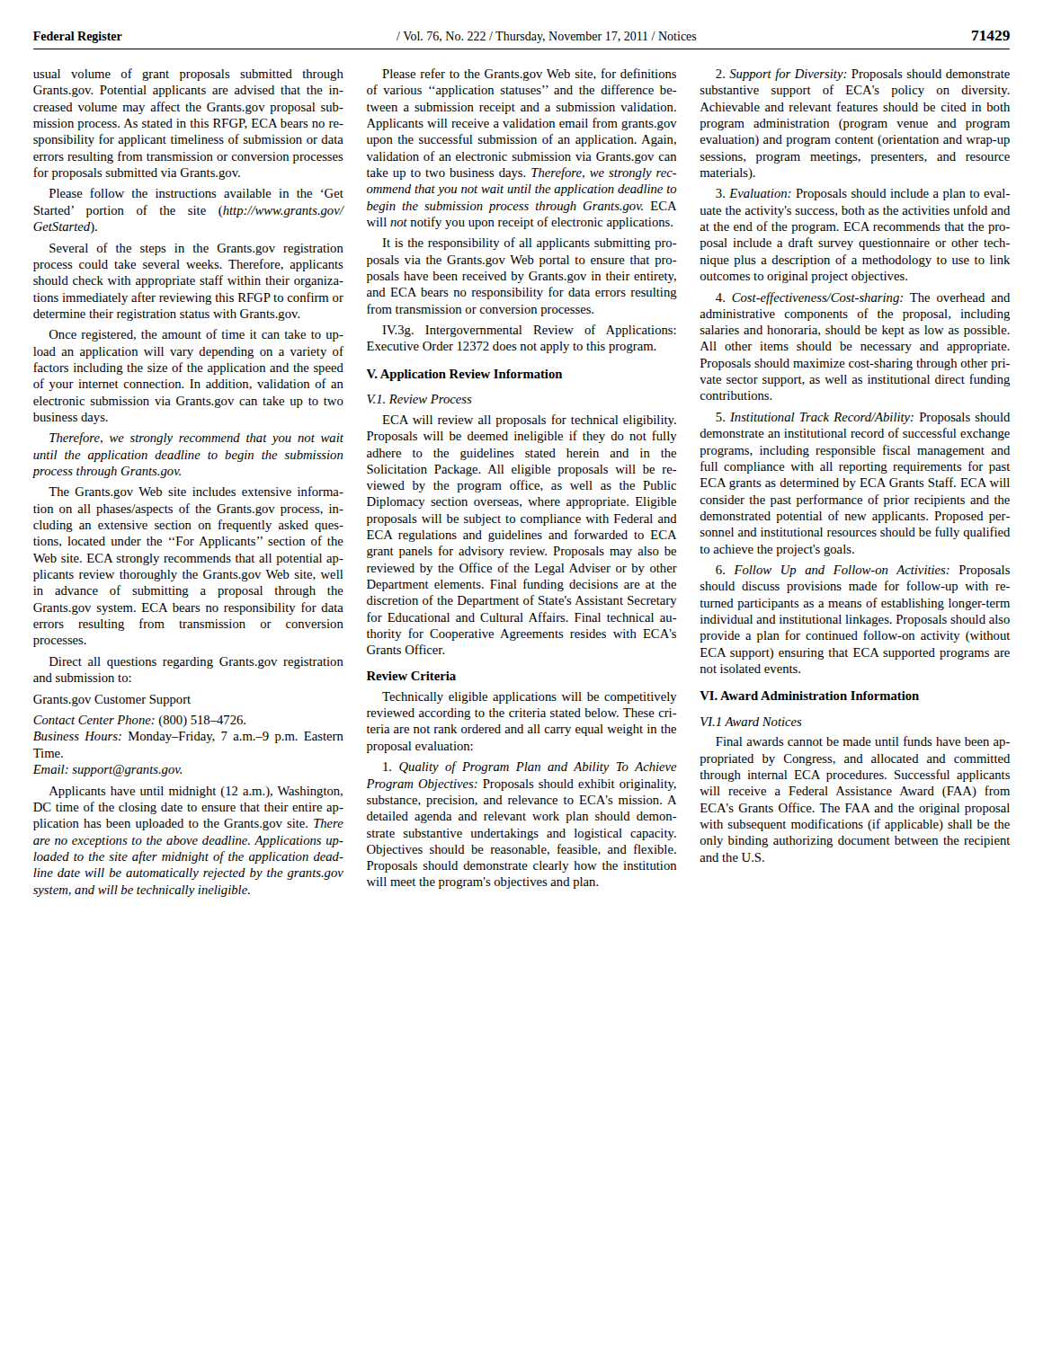Federal Register / Vol. 76, No. 222 / Thursday, November 17, 2011 / Notices 71429
usual volume of grant proposals submitted through Grants.gov. Potential applicants are advised that the increased volume may affect the Grants.gov proposal submission process. As stated in this RFGP, ECA bears no responsibility for applicant timeliness of submission or data errors resulting from transmission or conversion processes for proposals submitted via Grants.gov.
Please follow the instructions available in the ‘Get Started’ portion of the site (http://www.grants.gov/ GetStarted).
Several of the steps in the Grants.gov registration process could take several weeks. Therefore, applicants should check with appropriate staff within their organizations immediately after reviewing this RFGP to confirm or determine their registration status with Grants.gov.
Once registered, the amount of time it can take to upload an application will vary depending on a variety of factors including the size of the application and the speed of your internet connection. In addition, validation of an electronic submission via Grants.gov can take up to two business days.
Therefore, we strongly recommend that you not wait until the application deadline to begin the submission process through Grants.gov.
The Grants.gov Web site includes extensive information on all phases/aspects of the Grants.gov process, including an extensive section on frequently asked questions, located under the ‘‘For Applicants’’ section of the Web site. ECA strongly recommends that all potential applicants review thoroughly the Grants.gov Web site, well in advance of submitting a proposal through the Grants.gov system. ECA bears no responsibility for data errors resulting from transmission or conversion processes.
Direct all questions regarding Grants.gov registration and submission to:
Grants.gov Customer Support
Contact Center Phone: (800) 518–4726.
Business Hours: Monday–Friday, 7 a.m.–9 p.m. Eastern Time.
Email: support@grants.gov.
Applicants have until midnight (12 a.m.), Washington, DC time of the closing date to ensure that their entire application has been uploaded to the Grants.gov site. There are no exceptions to the above deadline. Applications uploaded to the site after midnight of the application deadline date will be automatically rejected by the grants.gov system, and will be technically ineligible.
Please refer to the Grants.gov Web site, for definitions of various ‘‘application statuses’’ and the difference between a submission receipt and a submission validation. Applicants will receive a validation email from grants.gov upon the successful submission of an application. Again, validation of an electronic submission via Grants.gov can take up to two business days. Therefore, we strongly recommend that you not wait until the application deadline to begin the submission process through Grants.gov. ECA will not notify you upon receipt of electronic applications.
It is the responsibility of all applicants submitting proposals via the Grants.gov Web portal to ensure that proposals have been received by Grants.gov in their entirety, and ECA bears no responsibility for data errors resulting from transmission or conversion processes.
IV.3g. Intergovernmental Review of Applications: Executive Order 12372 does not apply to this program.
V. Application Review Information
V.1. Review Process
ECA will review all proposals for technical eligibility. Proposals will be deemed ineligible if they do not fully adhere to the guidelines stated herein and in the Solicitation Package. All eligible proposals will be reviewed by the program office, as well as the Public Diplomacy section overseas, where appropriate. Eligible proposals will be subject to compliance with Federal and ECA regulations and guidelines and forwarded to ECA grant panels for advisory review. Proposals may also be reviewed by the Office of the Legal Adviser or by other Department elements. Final funding decisions are at the discretion of the Department of State's Assistant Secretary for Educational and Cultural Affairs. Final technical authority for Cooperative Agreements resides with ECA's Grants Officer.
Review Criteria
Technically eligible applications will be competitively reviewed according to the criteria stated below. These criteria are not rank ordered and all carry equal weight in the proposal evaluation:
1. Quality of Program Plan and Ability To Achieve Program Objectives: Proposals should exhibit originality, substance, precision, and relevance to ECA's mission. A detailed agenda and relevant work plan should demonstrate substantive undertakings and logistical capacity. Objectives should be reasonable, feasible, and flexible. Proposals should demonstrate clearly how the institution will meet the program's objectives and plan.
2. Support for Diversity: Proposals should demonstrate substantive support of ECA's policy on diversity. Achievable and relevant features should be cited in both program administration (program venue and program evaluation) and program content (orientation and wrap-up sessions, program meetings, presenters, and resource materials).
3. Evaluation: Proposals should include a plan to evaluate the activity's success, both as the activities unfold and at the end of the program. ECA recommends that the proposal include a draft survey questionnaire or other technique plus a description of a methodology to use to link outcomes to original project objectives.
4. Cost-effectiveness/Cost-sharing: The overhead and administrative components of the proposal, including salaries and honoraria, should be kept as low as possible. All other items should be necessary and appropriate. Proposals should maximize cost-sharing through other private sector support, as well as institutional direct funding contributions.
5. Institutional Track Record/Ability: Proposals should demonstrate an institutional record of successful exchange programs, including responsible fiscal management and full compliance with all reporting requirements for past ECA grants as determined by ECA Grants Staff. ECA will consider the past performance of prior recipients and the demonstrated potential of new applicants. Proposed personnel and institutional resources should be fully qualified to achieve the project's goals.
6. Follow Up and Follow-on Activities: Proposals should discuss provisions made for follow-up with returned participants as a means of establishing longer-term individual and institutional linkages. Proposals should also provide a plan for continued follow-on activity (without ECA support) ensuring that ECA supported programs are not isolated events.
VI. Award Administration Information
VI.1 Award Notices
Final awards cannot be made until funds have been appropriated by Congress, and allocated and committed through internal ECA procedures. Successful applicants will receive a Federal Assistance Award (FAA) from ECA's Grants Office. The FAA and the original proposal with subsequent modifications (if applicable) shall be the only binding authorizing document between the recipient and the U.S.